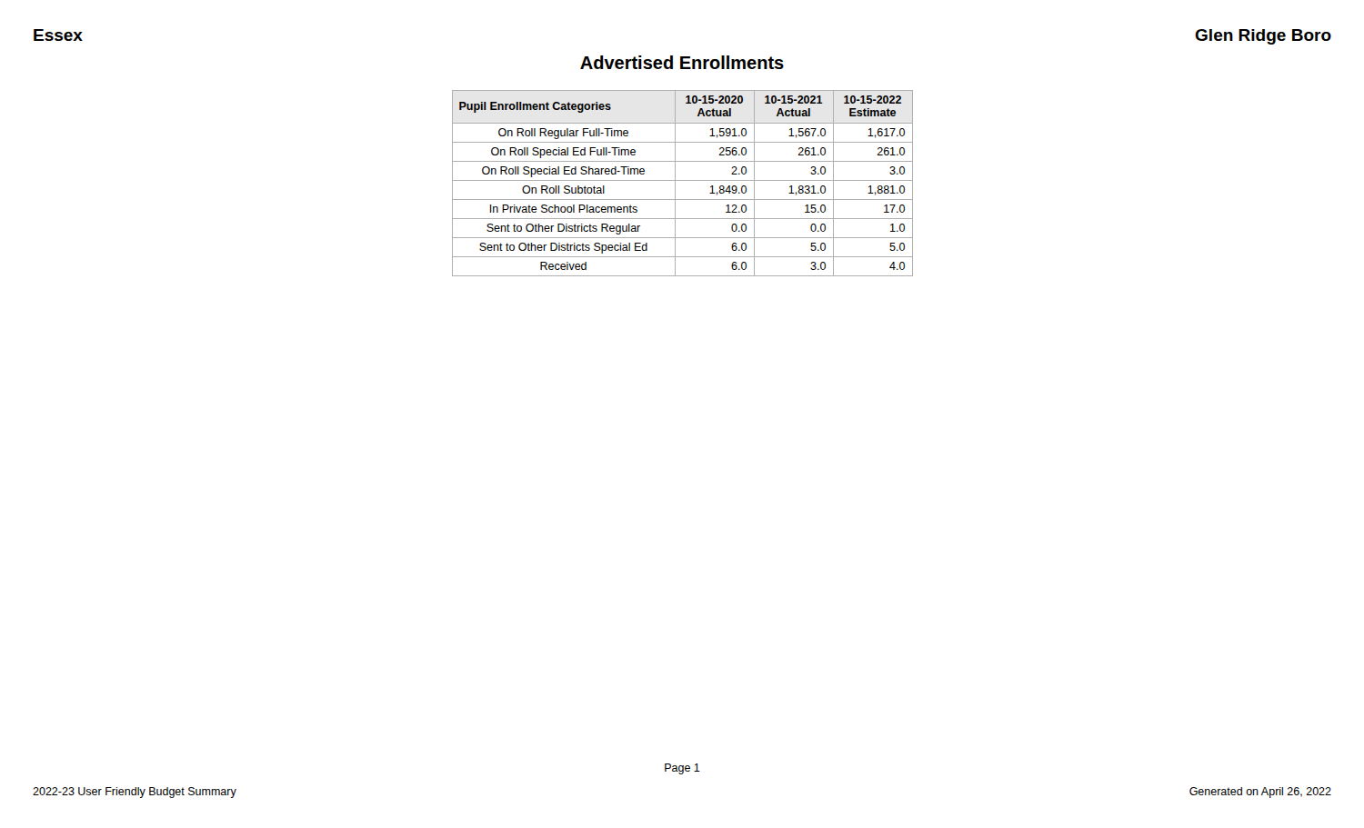Essex
Glen Ridge Boro
Advertised Enrollments
| Pupil Enrollment Categories | 10-15-2020 Actual | 10-15-2021 Actual | 10-15-2022 Estimate |
| --- | --- | --- | --- |
| On Roll Regular Full-Time | 1,591.0 | 1,567.0 | 1,617.0 |
| On Roll Special Ed Full-Time | 256.0 | 261.0 | 261.0 |
| On Roll Special Ed Shared-Time | 2.0 | 3.0 | 3.0 |
| On Roll Subtotal | 1,849.0 | 1,831.0 | 1,881.0 |
| In Private School Placements | 12.0 | 15.0 | 17.0 |
| Sent to Other Districts Regular | 0.0 | 0.0 | 1.0 |
| Sent to Other Districts Special Ed | 6.0 | 5.0 | 5.0 |
| Received | 6.0 | 3.0 | 4.0 |
Page 1
2022-23 User Friendly Budget Summary
Generated on April 26, 2022